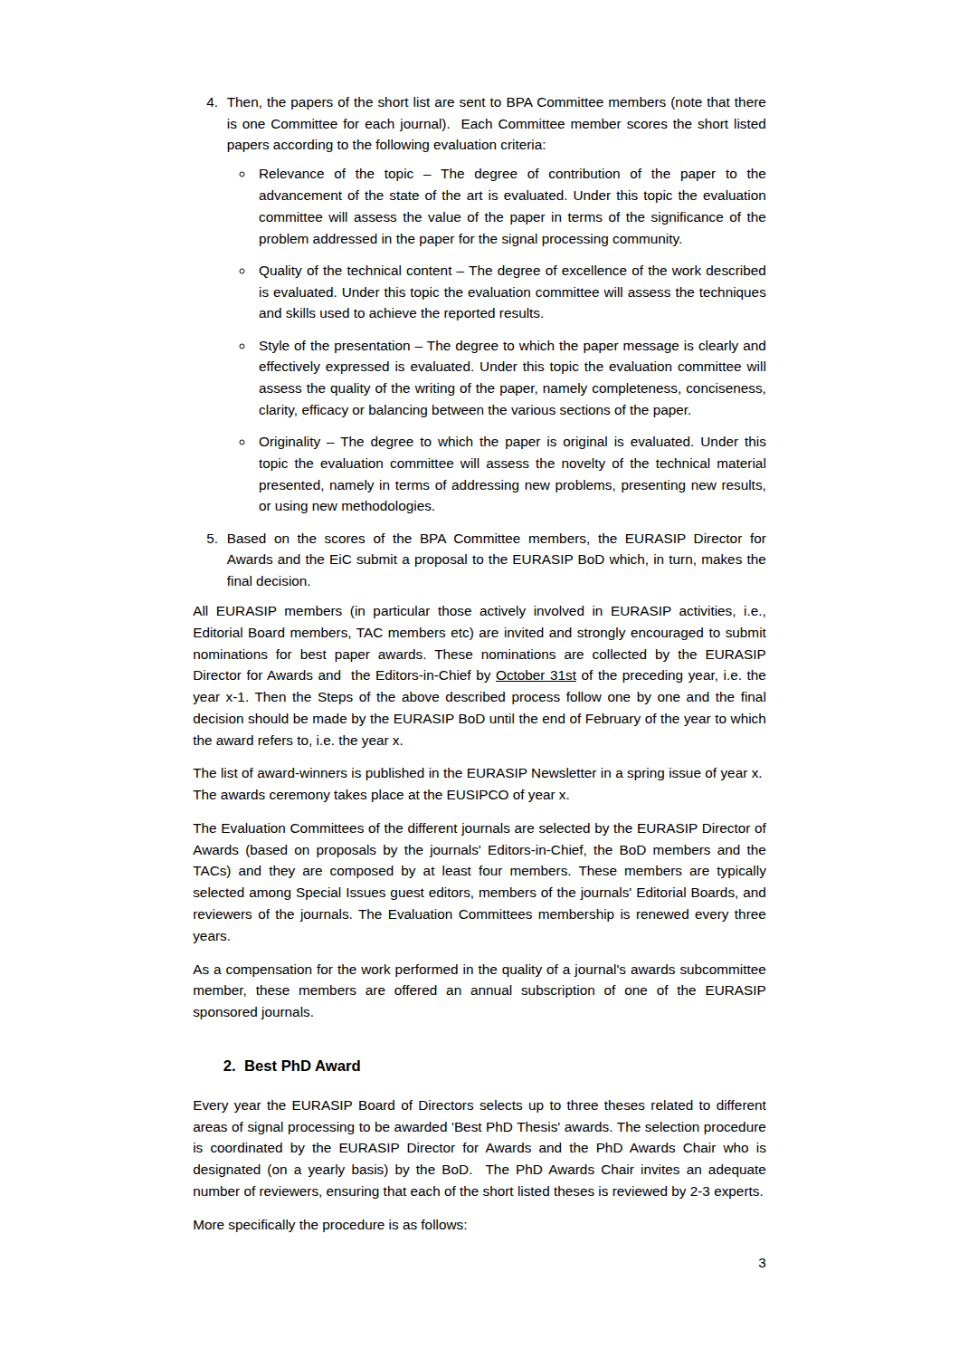Then, the papers of the short list are sent to BPA Committee members (note that there is one Committee for each journal). Each Committee member scores the short listed papers according to the following evaluation criteria:
Relevance of the topic – The degree of contribution of the paper to the advancement of the state of the art is evaluated. Under this topic the evaluation committee will assess the value of the paper in terms of the significance of the problem addressed in the paper for the signal processing community.
Quality of the technical content – The degree of excellence of the work described is evaluated. Under this topic the evaluation committee will assess the techniques and skills used to achieve the reported results.
Style of the presentation – The degree to which the paper message is clearly and effectively expressed is evaluated. Under this topic the evaluation committee will assess the quality of the writing of the paper, namely completeness, conciseness, clarity, efficacy or balancing between the various sections of the paper.
Originality – The degree to which the paper is original is evaluated. Under this topic the evaluation committee will assess the novelty of the technical material presented, namely in terms of addressing new problems, presenting new results, or using new methodologies.
Based on the scores of the BPA Committee members, the EURASIP Director for Awards and the EiC submit a proposal to the EURASIP BoD which, in turn, makes the final decision.
All EURASIP members (in particular those actively involved in EURASIP activities, i.e., Editorial Board members, TAC members etc) are invited and strongly encouraged to submit nominations for best paper awards. These nominations are collected by the EURASIP Director for Awards and the Editors-in-Chief by October 31st of the preceding year, i.e. the year x-1. Then the Steps of the above described process follow one by one and the final decision should be made by the EURASIP BoD until the end of February of the year to which the award refers to, i.e. the year x.
The list of award-winners is published in the EURASIP Newsletter in a spring issue of year x. The awards ceremony takes place at the EUSIPCO of year x.
The Evaluation Committees of the different journals are selected by the EURASIP Director of Awards (based on proposals by the journals' Editors-in-Chief, the BoD members and the TACs) and they are composed by at least four members. These members are typically selected among Special Issues guest editors, members of the journals' Editorial Boards, and reviewers of the journals. The Evaluation Committees membership is renewed every three years.
As a compensation for the work performed in the quality of a journal's awards subcommittee member, these members are offered an annual subscription of one of the EURASIP sponsored journals.
2. Best PhD Award
Every year the EURASIP Board of Directors selects up to three theses related to different areas of signal processing to be awarded 'Best PhD Thesis' awards. The selection procedure is coordinated by the EURASIP Director for Awards and the PhD Awards Chair who is designated (on a yearly basis) by the BoD. The PhD Awards Chair invites an adequate number of reviewers, ensuring that each of the short listed theses is reviewed by 2-3 experts.
More specifically the procedure is as follows:
3